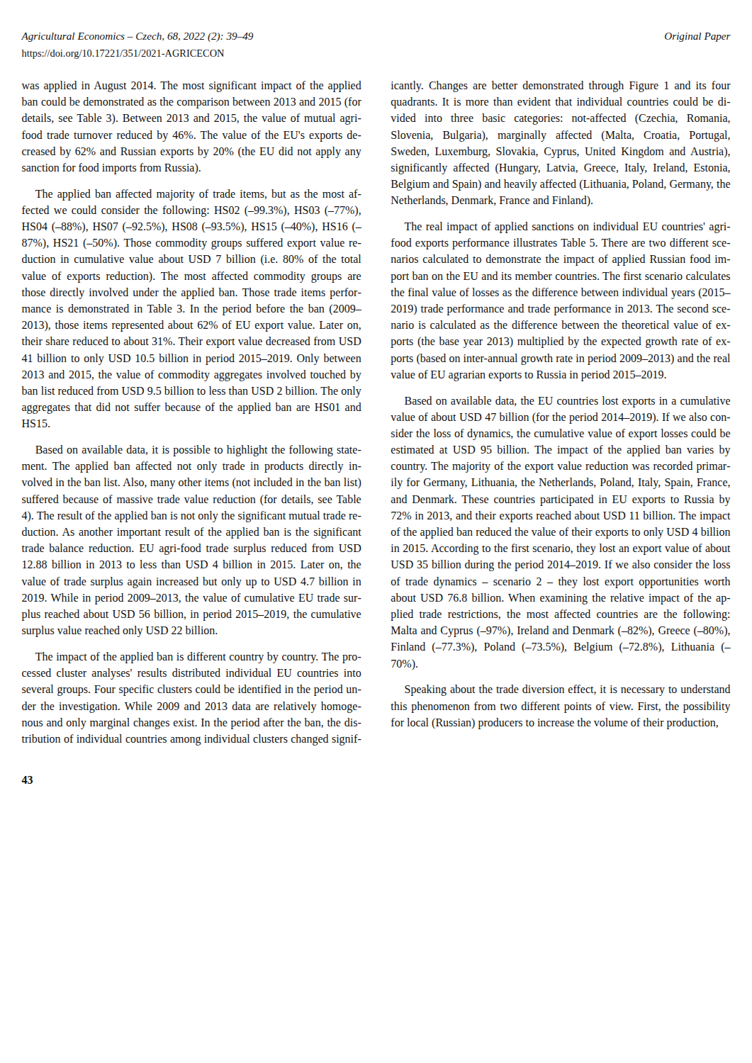Agricultural Economics – Czech, 68, 2022 (2): 39–49 Original Paper
https://doi.org/10.17221/351/2021-AGRICECON
was applied in August 2014. The most significant impact of the applied ban could be demonstrated as the comparison between 2013 and 2015 (for details, see Table 3). Between 2013 and 2015, the value of mutual agri-food trade turnover reduced by 46%. The value of the EU's exports decreased by 62% and Russian exports by 20% (the EU did not apply any sanction for food imports from Russia).
The applied ban affected majority of trade items, but as the most affected we could consider the following: HS02 (–99.3%), HS03 (–77%), HS04 (–88%), HS07 (–92.5%), HS08 (–93.5%), HS15 (–40%), HS16 (–87%), HS21 (–50%). Those commodity groups suffered export value reduction in cumulative value about USD 7 billion (i.e. 80% of the total value of exports reduction). The most affected commodity groups are those directly involved under the applied ban. Those trade items performance is demonstrated in Table 3. In the period before the ban (2009–2013), those items represented about 62% of EU export value. Later on, their share reduced to about 31%. Their export value decreased from USD 41 billion to only USD 10.5 billion in period 2015–2019. Only between 2013 and 2015, the value of commodity aggregates involved touched by ban list reduced from USD 9.5 billion to less than USD 2 billion. The only aggregates that did not suffer because of the applied ban are HS01 and HS15.
Based on available data, it is possible to highlight the following statement. The applied ban affected not only trade in products directly involved in the ban list. Also, many other items (not included in the ban list) suffered because of massive trade value reduction (for details, see Table 4). The result of the applied ban is not only the significant mutual trade reduction. As another important result of the applied ban is the significant trade balance reduction. EU agri-food trade surplus reduced from USD 12.88 billion in 2013 to less than USD 4 billion in 2015. Later on, the value of trade surplus again increased but only up to USD 4.7 billion in 2019. While in period 2009–2013, the value of cumulative EU trade surplus reached about USD 56 billion, in period 2015–2019, the cumulative surplus value reached only USD 22 billion.
The impact of the applied ban is different country by country. The processed cluster analyses' results distributed individual EU countries into several groups. Four specific clusters could be identified in the period under the investigation. While 2009 and 2013 data are relatively homogenous and only marginal changes exist. In the period after the ban, the distribution of individual countries among individual clusters changed significantly. Changes are better demonstrated through Figure 1 and its four quadrants. It is more than evident that individual countries could be divided into three basic categories: not-affected (Czechia, Romania, Slovenia, Bulgaria), marginally affected (Malta, Croatia, Portugal, Sweden, Luxemburg, Slovakia, Cyprus, United Kingdom and Austria), significantly affected (Hungary, Latvia, Greece, Italy, Ireland, Estonia, Belgium and Spain) and heavily affected (Lithuania, Poland, Germany, the Netherlands, Denmark, France and Finland).
The real impact of applied sanctions on individual EU countries' agri-food exports performance illustrates Table 5. There are two different scenarios calculated to demonstrate the impact of applied Russian food import ban on the EU and its member countries. The first scenario calculates the final value of losses as the difference between individual years (2015–2019) trade performance and trade performance in 2013. The second scenario is calculated as the difference between the theoretical value of exports (the base year 2013) multiplied by the expected growth rate of exports (based on inter-annual growth rate in period 2009–2013) and the real value of EU agrarian exports to Russia in period 2015–2019.
Based on available data, the EU countries lost exports in a cumulative value of about USD 47 billion (for the period 2014–2019). If we also consider the loss of dynamics, the cumulative value of export losses could be estimated at USD 95 billion. The impact of the applied ban varies by country. The majority of the export value reduction was recorded primarily for Germany, Lithuania, the Netherlands, Poland, Italy, Spain, France, and Denmark. These countries participated in EU exports to Russia by 72% in 2013, and their exports reached about USD 11 billion. The impact of the applied ban reduced the value of their exports to only USD 4 billion in 2015. According to the first scenario, they lost an export value of about USD 35 billion during the period 2014–2019. If we also consider the loss of trade dynamics – scenario 2 – they lost export opportunities worth about USD 76.8 billion. When examining the relative impact of the applied trade restrictions, the most affected countries are the following: Malta and Cyprus (–97%), Ireland and Denmark (–82%), Greece (–80%), Finland (–77.3%), Poland (–73.5%), Belgium (–72.8%), Lithuania (–70%).
Speaking about the trade diversion effect, it is necessary to understand this phenomenon from two different points of view. First, the possibility for local (Russian) producers to increase the volume of their production,
43